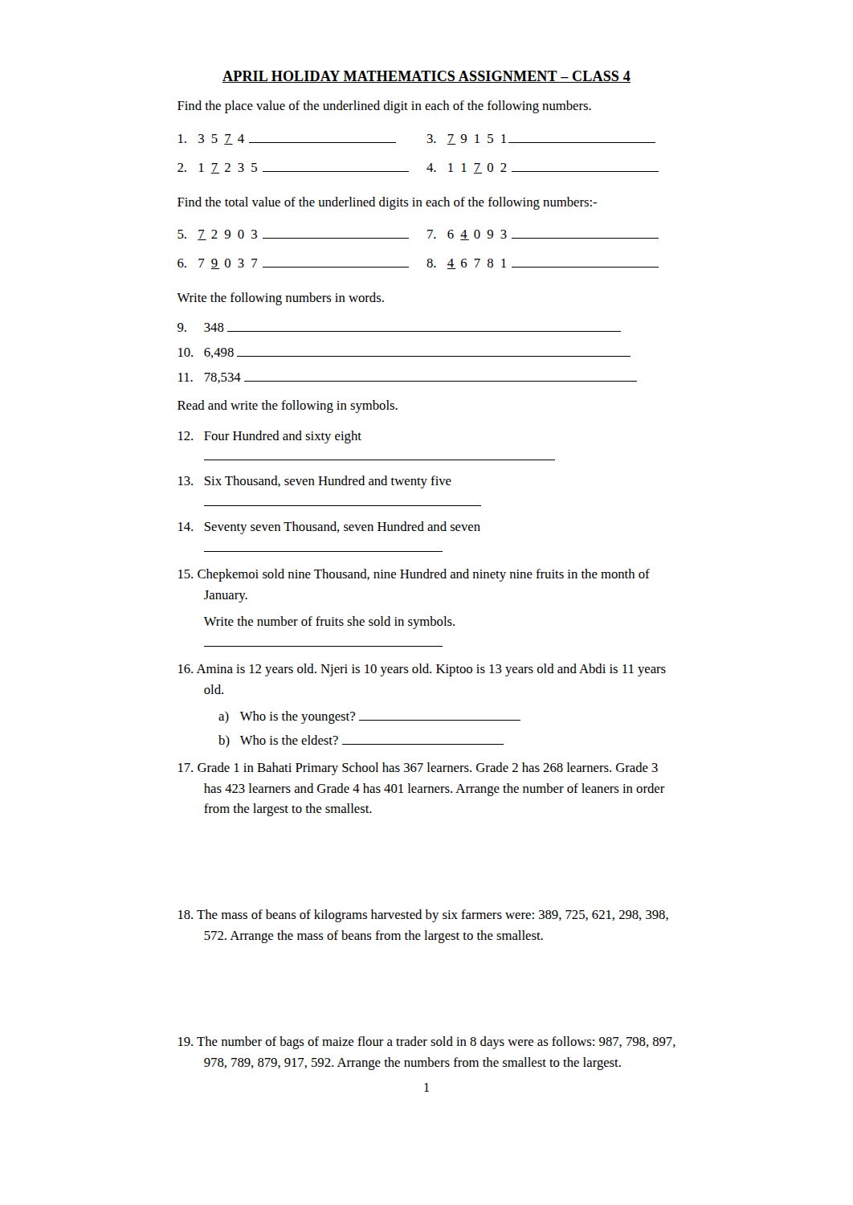APRIL HOLIDAY MATHEMATICS ASSIGNMENT – CLASS 4
Find the place value of the underlined digit in each of the following numbers.
| 1. 3 5 7 4 | 3. 7 9 1 5 1 |
| 2. 1 7 2 3 5 | 4. 1 1 7 0 2 |
Find the total value of the underlined digits in each of the following numbers:-
| 5. 7 2 9 0 3 | 7. 6 4 0 9 3 |
| 6. 7 9 0 3 7 | 8. 4 6 7 8 1 |
Write the following numbers in words.
9. 348
10. 6,498
11. 78,534
Read and write the following in symbols.
12. Four Hundred and sixty eight
13. Six Thousand, seven Hundred and twenty five
14. Seventy seven Thousand, seven Hundred and seven
15. Chepkemoi sold nine Thousand, nine Hundred and ninety nine fruits in the month of January.
Write the number of fruits she sold in symbols.
16. Amina is 12 years old. Njeri is 10 years old. Kiptoo is 13 years old and Abdi is 11 years old.
a) Who is the youngest?
b) Who is the eldest?
17. Grade 1 in Bahati Primary School has 367 learners. Grade 2 has 268 learners. Grade 3 has 423 learners and Grade 4 has 401 learners. Arrange the number of leaners in order from the largest to the smallest.
18. The mass of beans of kilograms harvested by six farmers were: 389, 725, 621, 298, 398, 572. Arrange the mass of beans from the largest to the smallest.
19. The number of bags of maize flour a trader sold in 8 days were as follows: 987, 798, 897, 978, 789, 879, 917, 592. Arrange the numbers from the smallest to the largest.
1